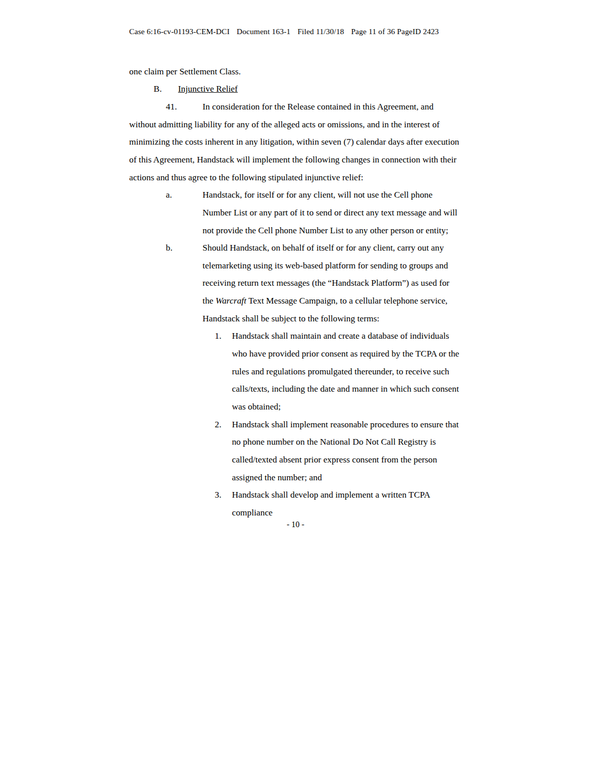Case 6:16-cv-01193-CEM-DCI Document 163-1 Filed 11/30/18 Page 11 of 36 PageID 2423
one claim per Settlement Class.
B. Injunctive Relief
41. In consideration for the Release contained in this Agreement, and without admitting liability for any of the alleged acts or omissions, and in the interest of minimizing the costs inherent in any litigation, within seven (7) calendar days after execution of this Agreement, Handstack will implement the following changes in connection with their actions and thus agree to the following stipulated injunctive relief:
a. Handstack, for itself or for any client, will not use the Cell phone Number List or any part of it to send or direct any text message and will not provide the Cell phone Number List to any other person or entity;
b. Should Handstack, on behalf of itself or for any client, carry out any telemarketing using its web-based platform for sending to groups and receiving return text messages (the “Handstack Platform”) as used for the Warcraft Text Message Campaign, to a cellular telephone service, Handstack shall be subject to the following terms:
1. Handstack shall maintain and create a database of individuals who have provided prior consent as required by the TCPA or the rules and regulations promulgated thereunder, to receive such calls/texts, including the date and manner in which such consent was obtained;
2. Handstack shall implement reasonable procedures to ensure that no phone number on the National Do Not Call Registry is called/texted absent prior express consent from the person assigned the number; and
3. Handstack shall develop and implement a written TCPA compliance
- 10 -